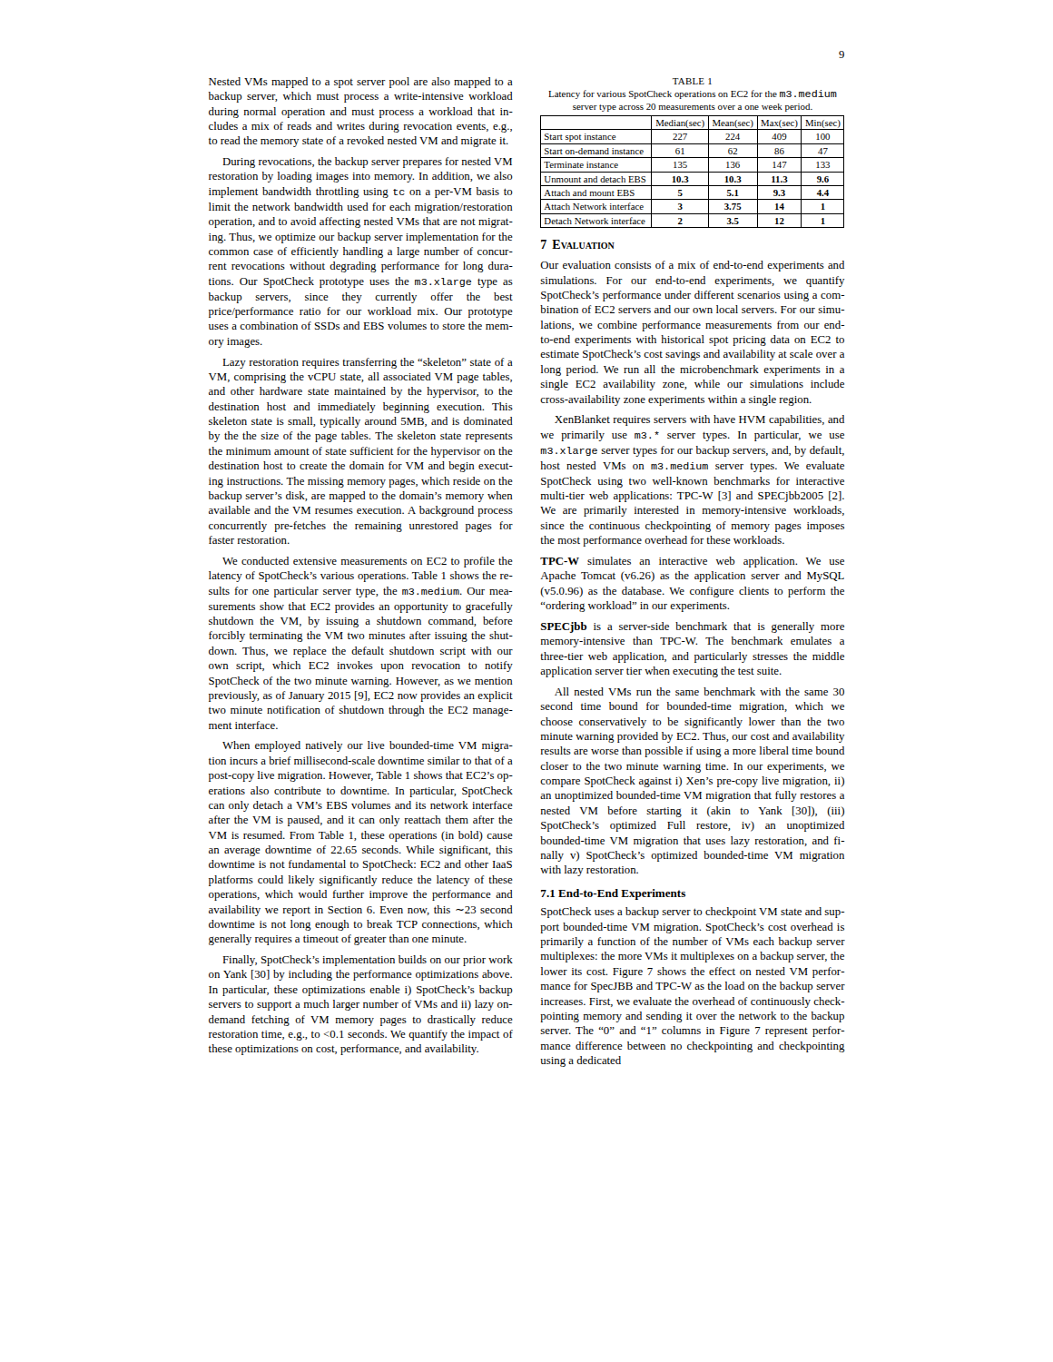9
Nested VMs mapped to a spot server pool are also mapped to a backup server, which must process a write-intensive workload during normal operation and must process a workload that includes a mix of reads and writes during revocation events, e.g., to read the memory state of a revoked nested VM and migrate it.
During revocations, the backup server prepares for nested VM restoration by loading images into memory. In addition, we also implement bandwidth throttling using tc on a per-VM basis to limit the network bandwidth used for each migration/restoration operation, and to avoid affecting nested VMs that are not migrating. Thus, we optimize our backup server implementation for the common case of efficiently handling a large number of concurrent revocations without degrading performance for long durations. Our SpotCheck prototype uses the m3.xlarge type as backup servers, since they currently offer the best price/performance ratio for our workload mix. Our prototype uses a combination of SSDs and EBS volumes to store the memory images.
Lazy restoration requires transferring the “skeleton” state of a VM, comprising the vCPU state, all associated VM page tables, and other hardware state maintained by the hypervisor, to the destination host and immediately beginning execution. This skeleton state is small, typically around 5MB, and is dominated by the the size of the page tables. The skeleton state represents the minimum amount of state sufficient for the hypervisor on the destination host to create the domain for VM and begin executing instructions. The missing memory pages, which reside on the backup server’s disk, are mapped to the domain’s memory when available and the VM resumes execution. A background process concurrently pre-fetches the remaining unrestored pages for faster restoration.
We conducted extensive measurements on EC2 to profile the latency of SpotCheck’s various operations. Table 1 shows the results for one particular server type, the m3.medium. Our measurements show that EC2 provides an opportunity to gracefully shutdown the VM, by issuing a shutdown command, before forcibly terminating the VM two minutes after issuing the shutdown. Thus, we replace the default shutdown script with our own script, which EC2 invokes upon revocation to notify SpotCheck of the two minute warning. However, as we mention previously, as of January 2015 [9], EC2 now provides an explicit two minute notification of shutdown through the EC2 management interface.
When employed natively our live bounded-time VM migration incurs a brief millisecond-scale downtime similar to that of a post-copy live migration. However, Table 1 shows that EC2’s operations also contribute to downtime. In particular, SpotCheck can only detach a VM’s EBS volumes and its network interface after the VM is paused, and it can only reattach them after the VM is resumed. From Table 1, these operations (in bold) cause an average downtime of 22.65 seconds. While significant, this downtime is not fundamental to SpotCheck: EC2 and other IaaS platforms could likely significantly reduce the latency of these operations, which would further improve the performance and availability we report in Section 6. Even now, this ∼23 second downtime is not long enough to break TCP connections, which generally requires a timeout of greater than one minute.
Finally, SpotCheck’s implementation builds on our prior work on Yank [30] by including the performance optimizations above. In particular, these optimizations enable i) SpotCheck’s backup servers to support a much larger number of VMs and ii) lazy on-demand fetching of VM memory pages to drastically reduce restoration time, e.g., to <0.1 seconds. We quantify the impact of these optimizations on cost, performance, and availability.
TABLE 1
Latency for various SpotCheck operations on EC2 for the m3.medium server type across 20 measurements over a one week period.
| | Median(sec) | Mean(sec) | Max(sec) | Min(sec) |
| --- | --- | --- | --- | --- |
| Start spot instance | 227 | 224 | 409 | 100 |
| Start on-demand instance | 61 | 62 | 86 | 47 |
| Terminate instance | 135 | 136 | 147 | 133 |
| Unmount and detach EBS | 10.3 | 10.3 | 11.3 | 9.6 |
| Attach and mount EBS | 5 | 5.1 | 9.3 | 4.4 |
| Attach Network interface | 3 | 3.75 | 14 | 1 |
| Detach Network interface | 2 | 3.5 | 12 | 1 |
7 Evaluation
Our evaluation consists of a mix of end-to-end experiments and simulations. For our end-to-end experiments, we quantify SpotCheck’s performance under different scenarios using a combination of EC2 servers and our own local servers. For our simulations, we combine performance measurements from our end-to-end experiments with historical spot pricing data on EC2 to estimate SpotCheck’s cost savings and availability at scale over a long period. We run all the microbenchmark experiments in a single EC2 availability zone, while our simulations include cross-availability zone experiments within a single region.
XenBlanket requires servers with have HVM capabilities, and we primarily use m3.* server types. In particular, we use m3.xlarge server types for our backup servers, and, by default, host nested VMs on m3.medium server types. We evaluate SpotCheck using two well-known benchmarks for interactive multi-tier web applications: TPC-W [3] and SPECjbb2005 [2]. We are primarily interested in memory-intensive workloads, since the continuous checkpointing of memory pages imposes the most performance overhead for these workloads.
TPC-W simulates an interactive web application. We use Apache Tomcat (v6.26) as the application server and MySQL (v5.0.96) as the database. We configure clients to perform the “ordering workload” in our experiments.
SPECjbb is a server-side benchmark that is generally more memory-intensive than TPC-W. The benchmark emulates a three-tier web application, and particularly stresses the middle application server tier when executing the test suite.
All nested VMs run the same benchmark with the same 30 second time bound for bounded-time migration, which we choose conservatively to be significantly lower than the two minute warning provided by EC2. Thus, our cost and availability results are worse than possible if using a more liberal time bound closer to the two minute warning time. In our experiments, we compare SpotCheck against i) Xen’s pre-copy live migration, ii) an unoptimized bounded-time VM migration that fully restores a nested VM before starting it (akin to Yank [30]), (iii) SpotCheck’s optimized Full restore, iv) an unoptimized bounded-time VM migration that uses lazy restoration, and finally v) SpotCheck’s optimized bounded-time VM migration with lazy restoration.
7.1 End-to-End Experiments
SpotCheck uses a backup server to checkpoint VM state and support bounded-time VM migration. SpotCheck’s cost overhead is primarily a function of the number of VMs each backup server multiplexes: the more VMs it multiplexes on a backup server, the lower its cost. Figure 7 shows the effect on nested VM performance for SpecJBB and TPC-W as the load on the backup server increases. First, we evaluate the overhead of continuously checkpointing memory and sending it over the network to the backup server. The “0” and “1” columns in Figure 7 represent performance difference between no checkpointing and checkpointing using a dedicated